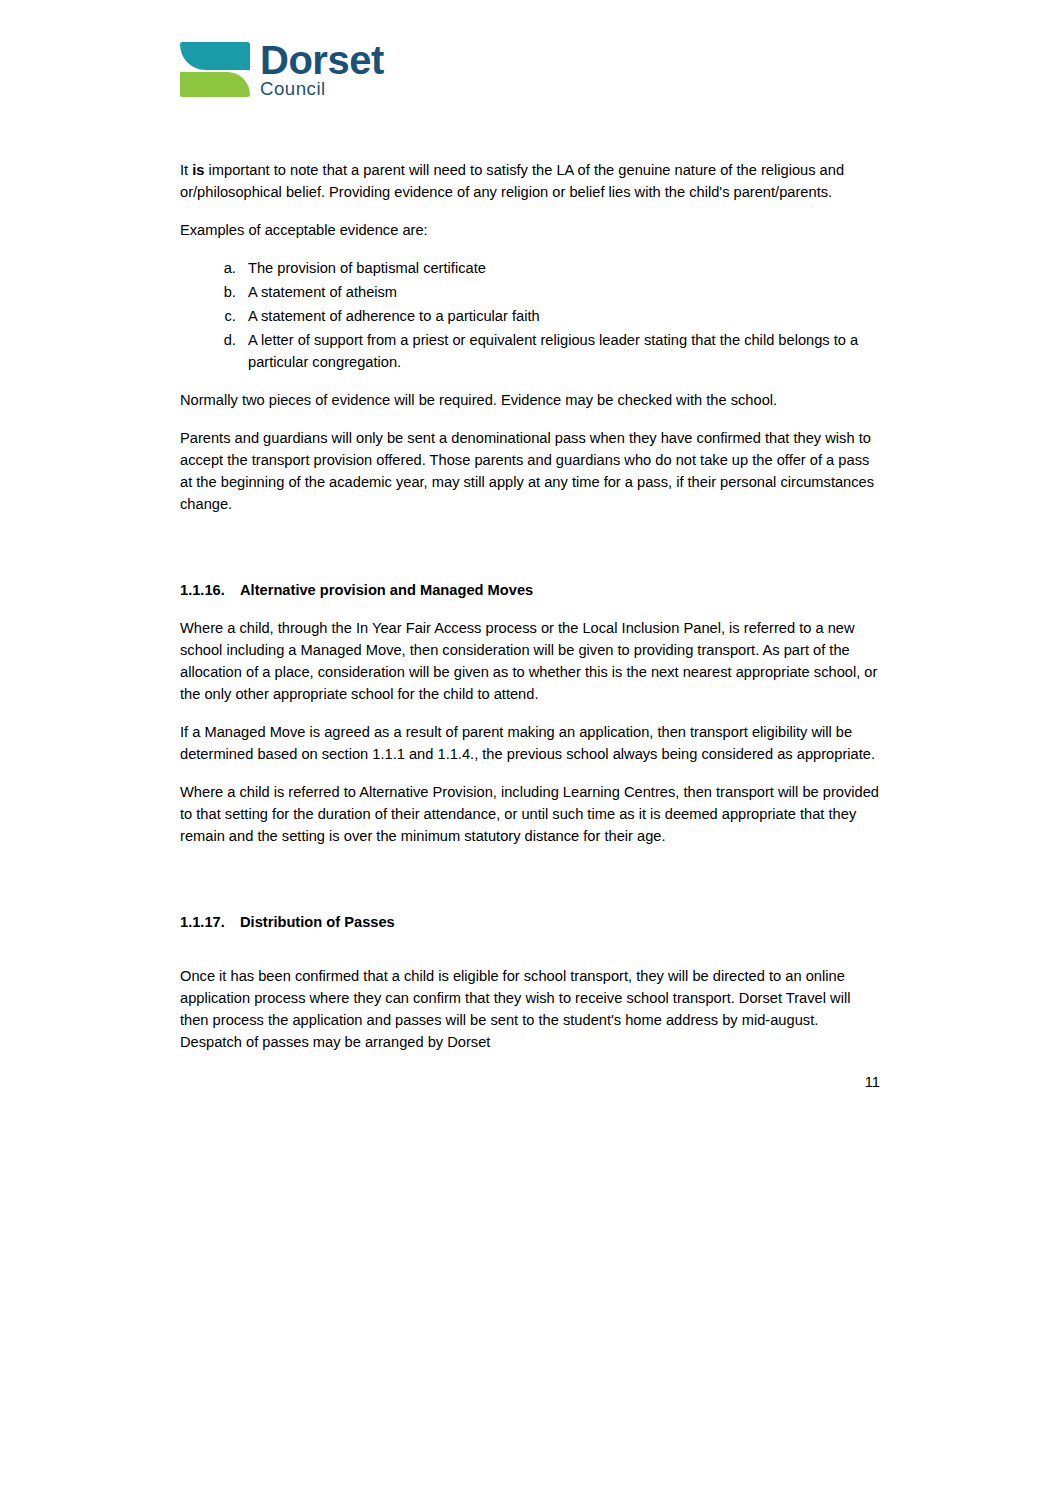Dorset
Council
It is important to note that a parent will need to satisfy the LA of the genuine nature of the religious and or/philosophical belief. Providing evidence of any religion or belief lies with the child's parent/parents.
Examples of acceptable evidence are:
The provision of baptismal certificate
A statement of atheism
A statement of adherence to a particular faith
A letter of support from a priest or equivalent religious leader stating that the child belongs to a particular congregation.
Normally two pieces of evidence will be required. Evidence may be checked with the school.
Parents and guardians will only be sent a denominational pass when they have confirmed that they wish to accept the transport provision offered. Those parents and guardians who do not take up the offer of a pass at the beginning of the academic year, may still apply at any time for a pass, if their personal circumstances change.
1.1.16. Alternative provision and Managed Moves
Where a child, through the In Year Fair Access process or the Local Inclusion Panel, is referred to a new school including a Managed Move, then consideration will be given to providing transport. As part of the allocation of a place, consideration will be given as to whether this is the next nearest appropriate school, or the only other appropriate school for the child to attend.
If a Managed Move is agreed as a result of parent making an application, then transport eligibility will be determined based on section 1.1.1 and 1.1.4., the previous school always being considered as appropriate.
Where a child is referred to Alternative Provision, including Learning Centres, then transport will be provided to that setting for the duration of their attendance, or until such time as it is deemed appropriate that they remain and the setting is over the minimum statutory distance for their age.
1.1.17. Distribution of Passes
Once it has been confirmed that a child is eligible for school transport, they will be directed to an online application process where they can confirm that they wish to receive school transport. Dorset Travel will then process the application and passes will be sent to the student's home address by mid-august. Despatch of passes may be arranged by Dorset
11